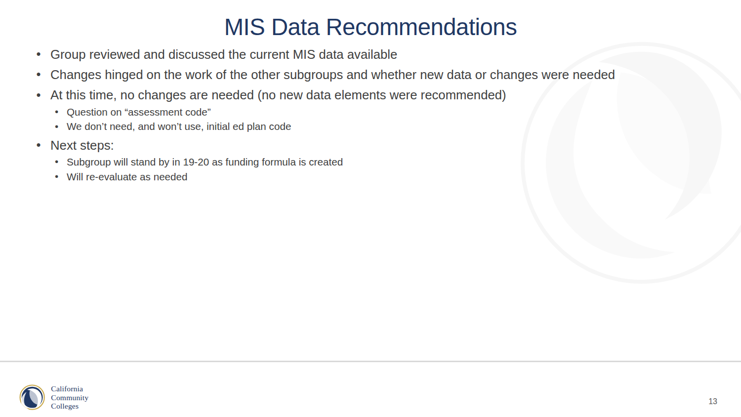MIS Data Recommendations
Group reviewed and discussed the current MIS data available
Changes hinged on the work of the other subgroups and whether new data or changes were needed
At this time, no changes are needed (no new data elements were recommended)
Question on “assessment code”
We don’t need, and won’t use, initial ed plan code
Next steps:
Subgroup will stand by in 19-20 as funding formula is created
Will re-evaluate as needed
California
Community
Colleges
13